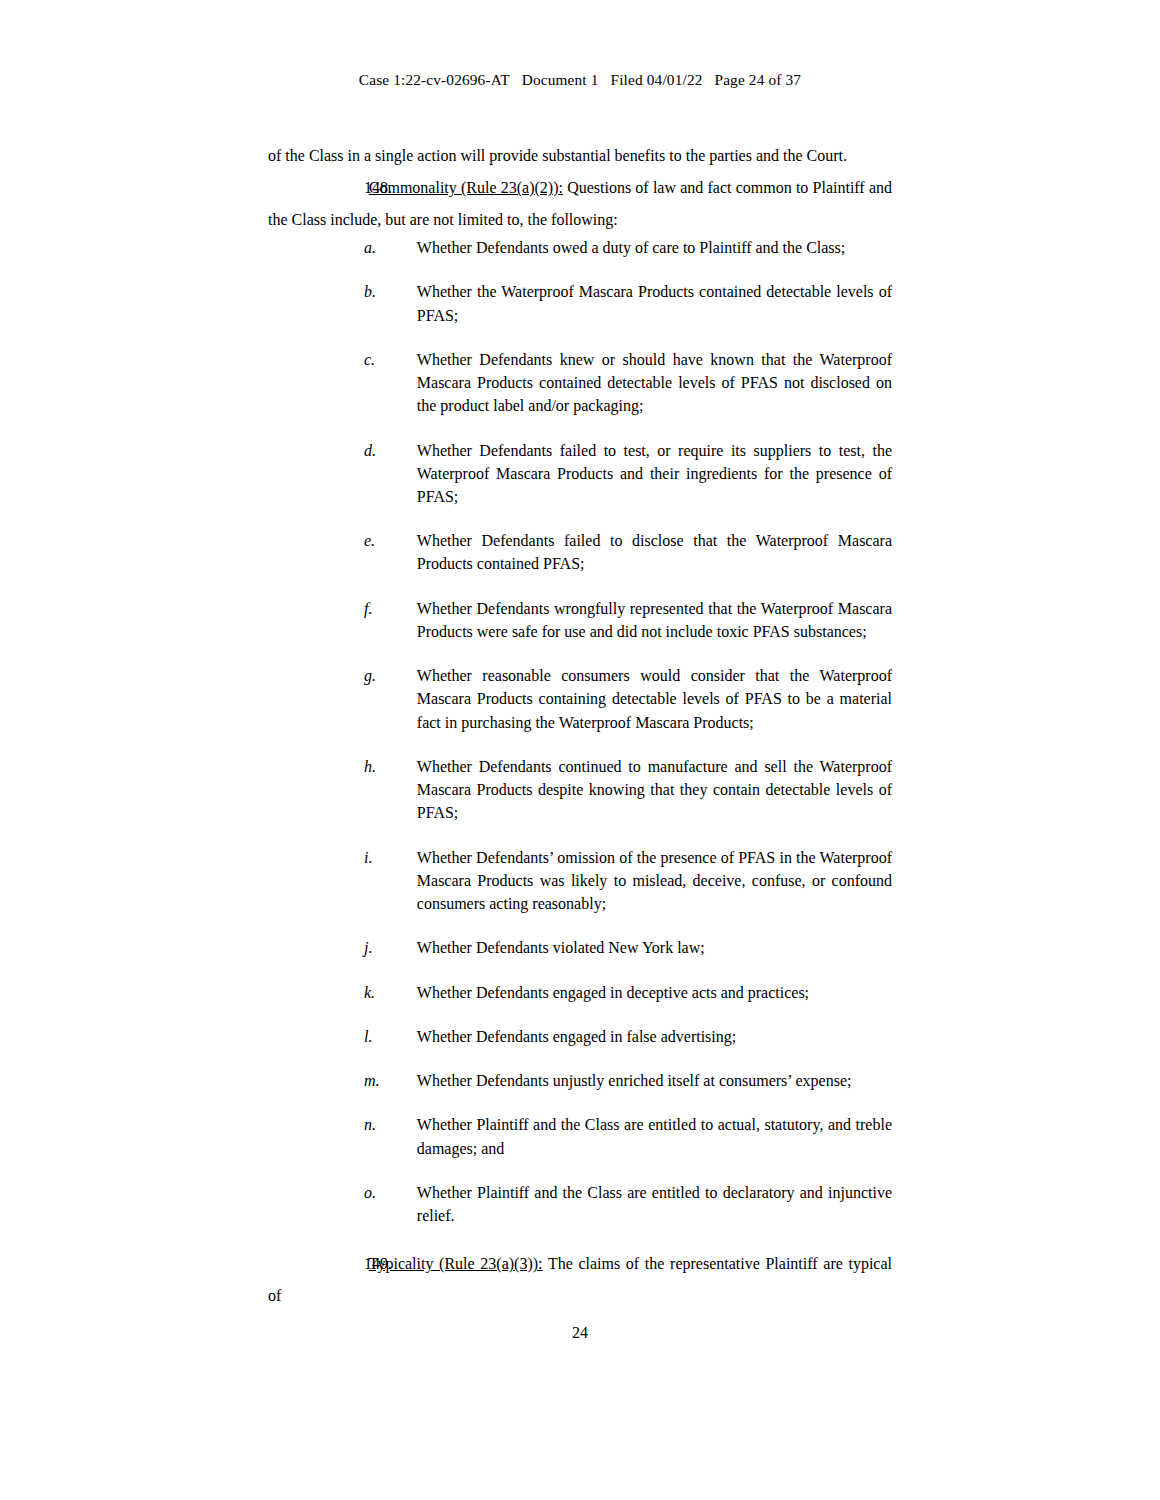Case 1:22-cv-02696-AT Document 1 Filed 04/01/22 Page 24 of 37
of the Class in a single action will provide substantial benefits to the parties and the Court.
148. Commonality (Rule 23(a)(2)): Questions of law and fact common to Plaintiff and the Class include, but are not limited to, the following:
a. Whether Defendants owed a duty of care to Plaintiff and the Class;
b. Whether the Waterproof Mascara Products contained detectable levels of PFAS;
c. Whether Defendants knew or should have known that the Waterproof Mascara Products contained detectable levels of PFAS not disclosed on the product label and/or packaging;
d. Whether Defendants failed to test, or require its suppliers to test, the Waterproof Mascara Products and their ingredients for the presence of PFAS;
e. Whether Defendants failed to disclose that the Waterproof Mascara Products contained PFAS;
f. Whether Defendants wrongfully represented that the Waterproof Mascara Products were safe for use and did not include toxic PFAS substances;
g. Whether reasonable consumers would consider that the Waterproof Mascara Products containing detectable levels of PFAS to be a material fact in purchasing the Waterproof Mascara Products;
h. Whether Defendants continued to manufacture and sell the Waterproof Mascara Products despite knowing that they contain detectable levels of PFAS;
i. Whether Defendants’ omission of the presence of PFAS in the Waterproof Mascara Products was likely to mislead, deceive, confuse, or confound consumers acting reasonably;
j. Whether Defendants violated New York law;
k. Whether Defendants engaged in deceptive acts and practices;
l. Whether Defendants engaged in false advertising;
m. Whether Defendants unjustly enriched itself at consumers’ expense;
n. Whether Plaintiff and the Class are entitled to actual, statutory, and treble damages; and
o. Whether Plaintiff and the Class are entitled to declaratory and injunctive relief.
149. Typicality (Rule 23(a)(3)): The claims of the representative Plaintiff are typical of
24